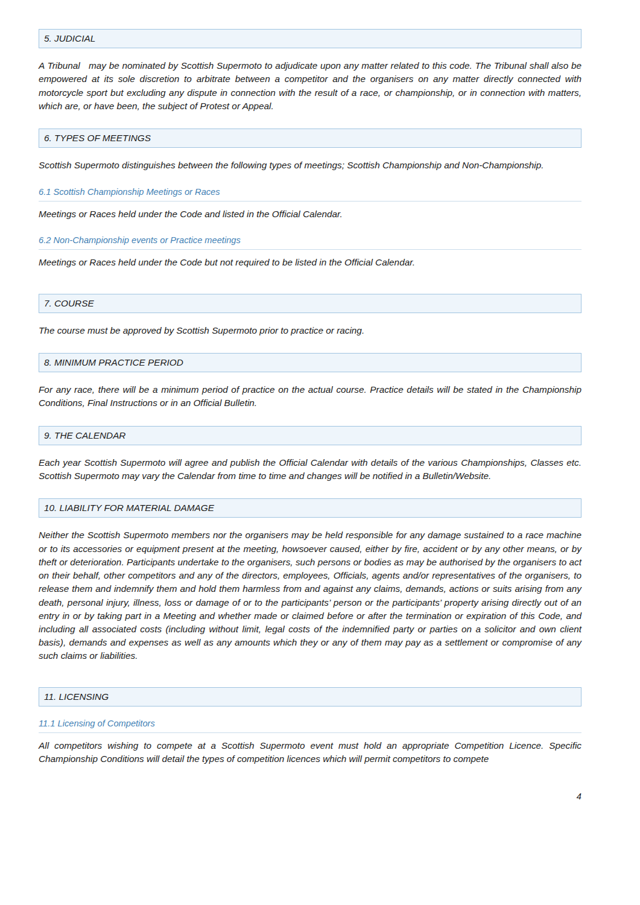5. JUDICIAL
A Tribunal may be nominated by Scottish Supermoto to adjudicate upon any matter related to this code. The Tribunal shall also be empowered at its sole discretion to arbitrate between a competitor and the organisers on any matter directly connected with motorcycle sport but excluding any dispute in connection with the result of a race, or championship, or in connection with matters, which are, or have been, the subject of Protest or Appeal.
6. TYPES OF MEETINGS
Scottish Supermoto distinguishes between the following types of meetings; Scottish Championship and Non-Championship.
6.1 Scottish Championship Meetings or Races
Meetings or Races held under the Code and listed in the Official Calendar.
6.2 Non-Championship events or Practice meetings
Meetings or Races held under the Code but not required to be listed in the Official Calendar.
7. COURSE
The course must be approved by Scottish Supermoto prior to practice or racing.
8. MINIMUM PRACTICE PERIOD
For any race, there will be a minimum period of practice on the actual course. Practice details will be stated in the Championship Conditions, Final Instructions or in an Official Bulletin.
9. THE CALENDAR
Each year Scottish Supermoto will agree and publish the Official Calendar with details of the various Championships, Classes etc. Scottish Supermoto may vary the Calendar from time to time and changes will be notified in a Bulletin/Website.
10. LIABILITY FOR MATERIAL DAMAGE
Neither the Scottish Supermoto members nor the organisers may be held responsible for any damage sustained to a race machine or to its accessories or equipment present at the meeting, howsoever caused, either by fire, accident or by any other means, or by theft or deterioration. Participants undertake to the organisers, such persons or bodies as may be authorised by the organisers to act on their behalf, other competitors and any of the directors, employees, Officials, agents and/or representatives of the organisers, to release them and indemnify them and hold them harmless from and against any claims, demands, actions or suits arising from any death, personal injury, illness, loss or damage of or to the participants’ person or the participants’ property arising directly out of an entry in or by taking part in a Meeting and whether made or claimed before or after the termination or expiration of this Code, and including all associated costs (including without limit, legal costs of the indemnified party or parties on a solicitor and own client basis), demands and expenses as well as any amounts which they or any of them may pay as a settlement or compromise of any such claims or liabilities.
11. LICENSING
11.1 Licensing of Competitors
All competitors wishing to compete at a Scottish Supermoto event must hold an appropriate Competition Licence. Specific Championship Conditions will detail the types of competition licences which will permit competitors to compete
4